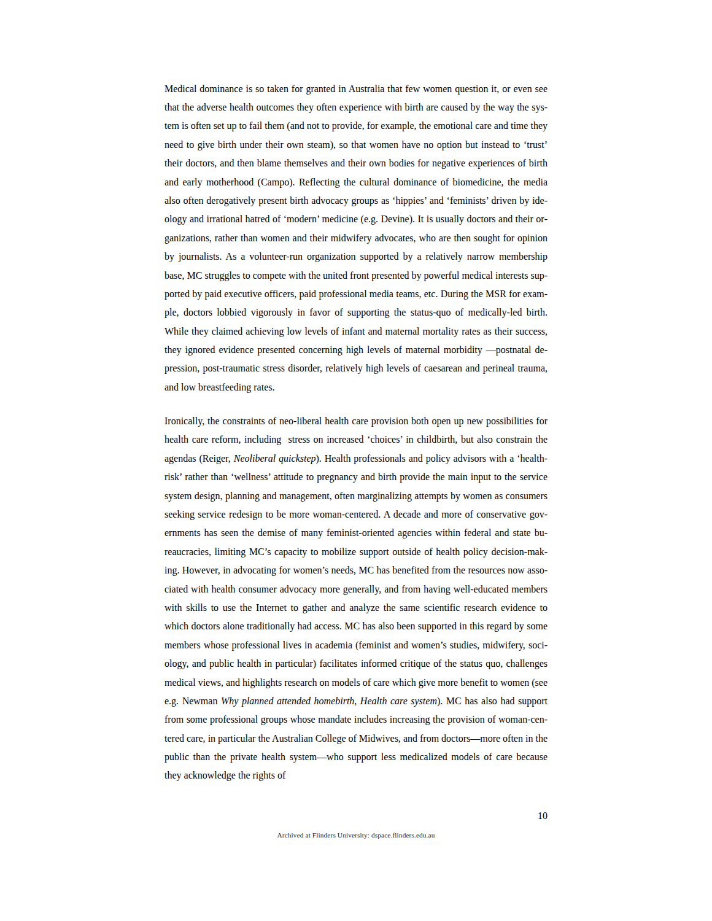Medical dominance is so taken for granted in Australia that few women question it, or even see that the adverse health outcomes they often experience with birth are caused by the way the system is often set up to fail them (and not to provide, for example, the emotional care and time they need to give birth under their own steam), so that women have no option but instead to ‘trust’ their doctors, and then blame themselves and their own bodies for negative experiences of birth and early motherhood (Campo). Reflecting the cultural dominance of biomedicine, the media also often derogatively present birth advocacy groups as ‘hippies’ and ‘feminists’ driven by ideology and irrational hatred of ‘modern’ medicine (e.g. Devine). It is usually doctors and their organizations, rather than women and their midwifery advocates, who are then sought for opinion by journalists. As a volunteer-run organization supported by a relatively narrow membership base, MC struggles to compete with the united front presented by powerful medical interests supported by paid executive officers, paid professional media teams, etc. During the MSR for example, doctors lobbied vigorously in favor of supporting the status-quo of medically-led birth. While they claimed achieving low levels of infant and maternal mortality rates as their success, they ignored evidence presented concerning high levels of maternal morbidity —postnatal depression, post-traumatic stress disorder, relatively high levels of caesarean and perineal trauma, and low breastfeeding rates.
Ironically, the constraints of neo-liberal health care provision both open up new possibilities for health care reform, including stress on increased ‘choices’ in childbirth, but also constrain the agendas (Reiger, Neoliberal quickstep). Health professionals and policy advisors with a ‘health-risk’ rather than ‘wellness’ attitude to pregnancy and birth provide the main input to the service system design, planning and management, often marginalizing attempts by women as consumers seeking service redesign to be more woman-centered. A decade and more of conservative governments has seen the demise of many feminist-oriented agencies within federal and state bureaucracies, limiting MC’s capacity to mobilize support outside of health policy decision-making. However, in advocating for women’s needs, MC has benefited from the resources now associated with health consumer advocacy more generally, and from having well-educated members with skills to use the Internet to gather and analyze the same scientific research evidence to which doctors alone traditionally had access. MC has also been supported in this regard by some members whose professional lives in academia (feminist and women’s studies, midwifery, sociology, and public health in particular) facilitates informed critique of the status quo, challenges medical views, and highlights research on models of care which give more benefit to women (see e.g. Newman Why planned attended homebirth, Health care system). MC has also had support from some professional groups whose mandate includes increasing the provision of woman-centered care, in particular the Australian College of Midwives, and from doctors—more often in the public than the private health system—who support less medicalized models of care because they acknowledge the rights of
10
Archived at Flinders University: dspace.flinders.edu.au